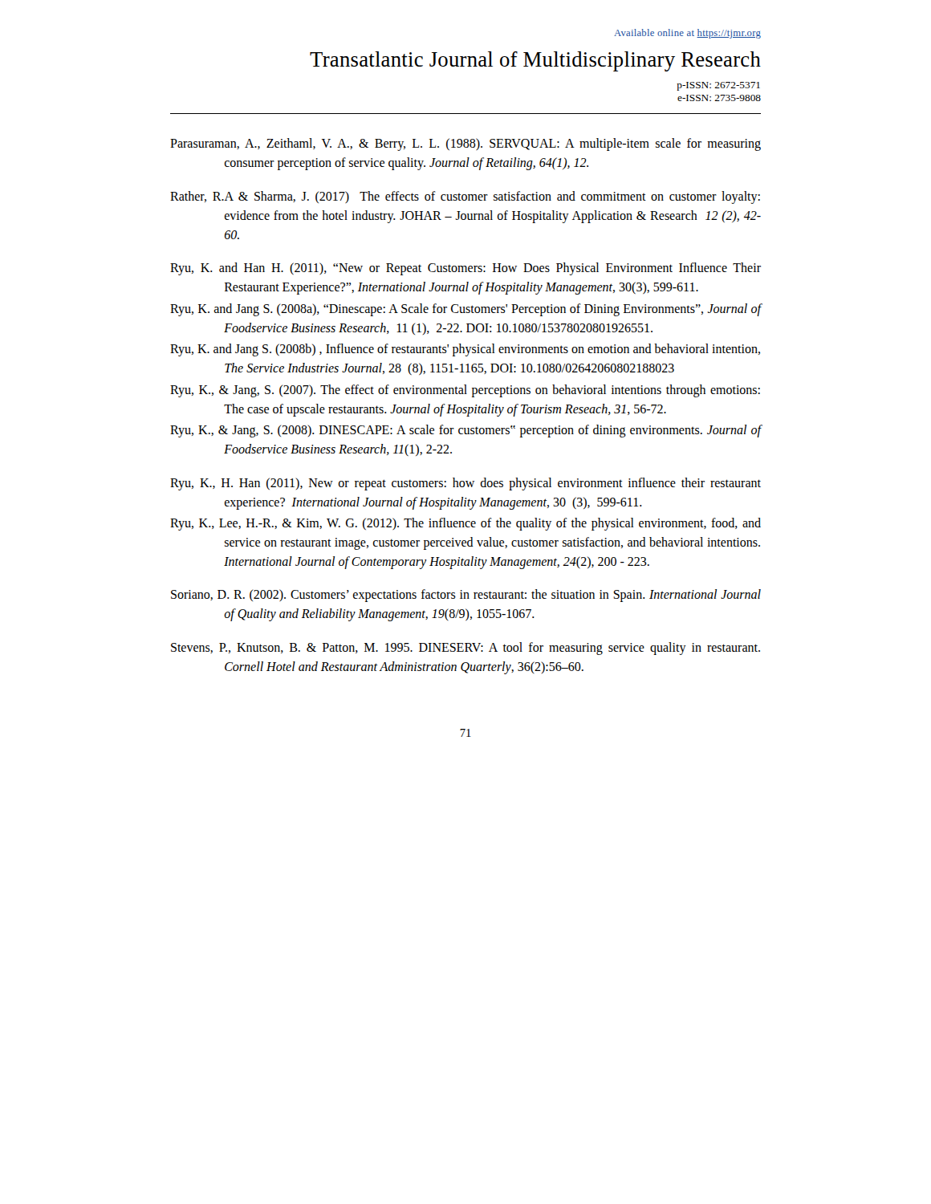Available online at https://tjmr.org
Transatlantic Journal of Multidisciplinary Research
p-ISSN: 2672-5371
e-ISSN: 2735-9808
Parasuraman, A., Zeithaml, V. A., & Berry, L. L. (1988). SERVQUAL: A multiple-item scale for measuring consumer perception of service quality. Journal of Retailing, 64(1), 12.
Rather, R.A & Sharma, J. (2017) The effects of customer satisfaction and commitment on customer loyalty: evidence from the hotel industry. JOHAR – Journal of Hospitality Application & Research 12 (2), 42-60.
Ryu, K. and Han H. (2011), “New or Repeat Customers: How Does Physical Environment Influence Their Restaurant Experience?”, International Journal of Hospitality Management, 30(3), 599-611.
Ryu, K. and Jang S. (2008a), “Dinescape: A Scale for Customers' Perception of Dining Environments”, Journal of Foodservice Business Research, 11 (1), 2-22. DOI: 10.1080/15378020801926551.
Ryu, K. and Jang S. (2008b) , Influence of restaurants' physical environments on emotion and behavioral intention, The Service Industries Journal, 28 (8), 1151-1165, DOI: 10.1080/02642060802188023
Ryu, K., & Jang, S. (2007). The effect of environmental perceptions on behavioral intentions through emotions: The case of upscale restaurants. Journal of Hospitality of Tourism Reseach, 31, 56-72.
Ryu, K., & Jang, S. (2008). DINESCAPE: A scale for customers‟ perception of dining environments. Journal of Foodservice Business Research, 11(1), 2-22.
Ryu, K., H. Han (2011), New or repeat customers: how does physical environment influence their restaurant experience? International Journal of Hospitality Management, 30 (3), 599-611.
Ryu, K., Lee, H.-R., & Kim, W. G. (2012). The influence of the quality of the physical environment, food, and service on restaurant image, customer perceived value, customer satisfaction, and behavioral intentions. International Journal of Contemporary Hospitality Management, 24(2), 200 - 223.
Soriano, D. R. (2002). Customers’ expectations factors in restaurant: the situation in Spain. International Journal of Quality and Reliability Management, 19(8/9), 1055-1067.
Stevens, P., Knutson, B. & Patton, M. 1995. DINESERV: A tool for measuring service quality in restaurant. Cornell Hotel and Restaurant Administration Quarterly, 36(2):56–60.
71